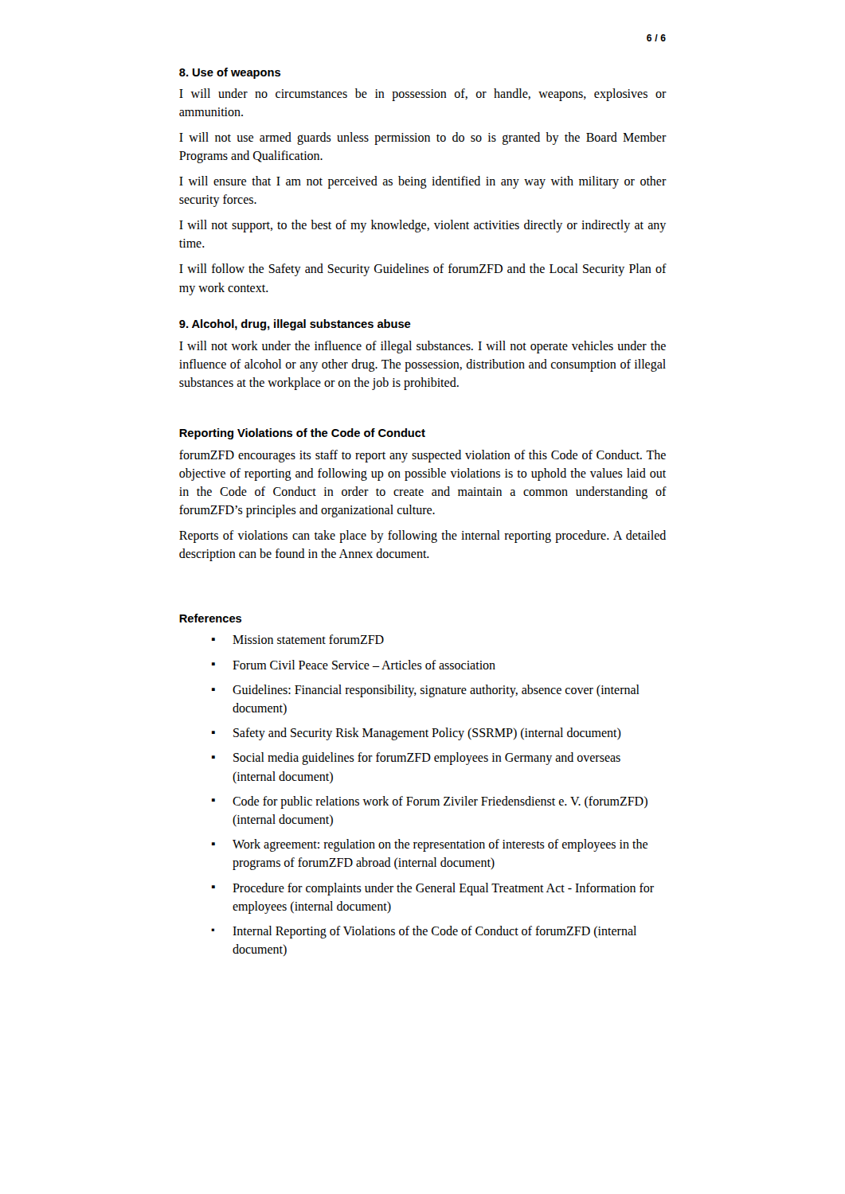6 / 6
8. Use of weapons
I will under no circumstances be in possession of, or handle, weapons, explosives or ammunition.
I will not use armed guards unless permission to do so is granted by the Board Member Programs and Qualification.
I will ensure that I am not perceived as being identified in any way with military or other security forces.
I will not support, to the best of my knowledge, violent activities directly or indirectly at any time.
I will follow the Safety and Security Guidelines of forumZFD and the Local Security Plan of my work context.
9. Alcohol, drug, illegal substances abuse
I will not work under the influence of illegal substances. I will not operate vehicles under the influence of alcohol or any other drug. The possession, distribution and consumption of illegal substances at the workplace or on the job is prohibited.
Reporting Violations of the Code of Conduct
forumZFD encourages its staff to report any suspected violation of this Code of Conduct. The objective of reporting and following up on possible violations is to uphold the values laid out in the Code of Conduct in order to create and maintain a common understanding of forumZFD’s principles and organizational culture.
Reports of violations can take place by following the internal reporting procedure. A detailed description can be found in the Annex document.
References
Mission statement forumZFD
Forum Civil Peace Service – Articles of association
Guidelines: Financial responsibility, signature authority, absence cover (internal document)
Safety and Security Risk Management Policy (SSRMP) (internal document)
Social media guidelines for forumZFD employees in Germany and overseas (internal document)
Code for public relations work of Forum Ziviler Friedensdienst e. V. (forumZFD) (internal document)
Work agreement: regulation on the representation of interests of employees in the programs of forumZFD abroad (internal document)
Procedure for complaints under the General Equal Treatment Act - Information for employees (internal document)
Internal Reporting of Violations of the Code of Conduct of forumZFD (internal document)